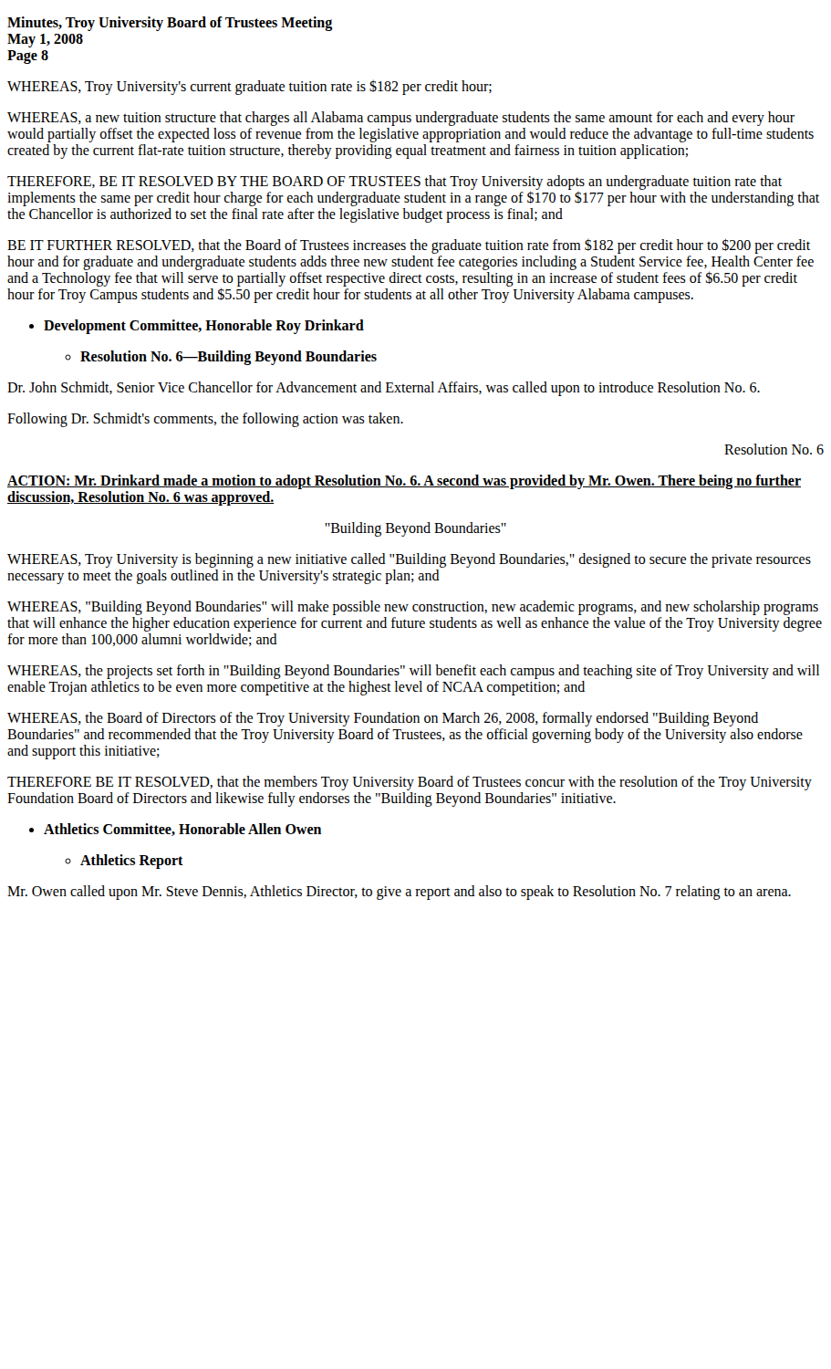Minutes, Troy University Board of Trustees Meeting
May 1, 2008
Page 8
WHEREAS, Troy University's current graduate tuition rate is $182 per credit hour;
WHEREAS, a new tuition structure that charges all Alabama campus undergraduate students the same amount for each and every hour would partially offset the expected loss of revenue from the legislative appropriation and would reduce the advantage to full-time students created by the current flat-rate tuition structure, thereby providing equal treatment and fairness in tuition application;
THEREFORE, BE IT RESOLVED BY THE BOARD OF TRUSTEES that Troy University adopts an undergraduate tuition rate that implements the same per credit hour charge for each undergraduate student in a range of $170 to $177 per hour with the understanding that the Chancellor is authorized to set the final rate after the legislative budget process is final; and
BE IT FURTHER RESOLVED, that the Board of Trustees increases the graduate tuition rate from $182 per credit hour to $200 per credit hour and for graduate and undergraduate students adds three new student fee categories including a Student Service fee, Health Center fee and a Technology fee that will serve to partially offset respective direct costs, resulting in an increase of student fees of $6.50 per credit hour for Troy Campus students and $5.50 per credit hour for students at all other Troy University Alabama campuses.
Development Committee, Honorable Roy Drinkard
Resolution No. 6—Building Beyond Boundaries
Dr. John Schmidt, Senior Vice Chancellor for Advancement and External Affairs, was called upon to introduce Resolution No. 6.
Following Dr. Schmidt's comments, the following action was taken.
Resolution No. 6
ACTION: Mr. Drinkard made a motion to adopt Resolution No. 6. A second was provided by Mr. Owen. There being no further discussion, Resolution No. 6 was approved.
"Building Beyond Boundaries"
WHEREAS, Troy University is beginning a new initiative called "Building Beyond Boundaries," designed to secure the private resources necessary to meet the goals outlined in the University's strategic plan; and
WHEREAS, "Building Beyond Boundaries" will make possible new construction, new academic programs, and new scholarship programs that will enhance the higher education experience for current and future students as well as enhance the value of the Troy University degree for more than 100,000 alumni worldwide; and
WHEREAS, the projects set forth in "Building Beyond Boundaries" will benefit each campus and teaching site of Troy University and will enable Trojan athletics to be even more competitive at the highest level of NCAA competition; and
WHEREAS, the Board of Directors of the Troy University Foundation on March 26, 2008, formally endorsed "Building Beyond Boundaries" and recommended that the Troy University Board of Trustees, as the official governing body of the University also endorse and support this initiative;
THEREFORE BE IT RESOLVED, that the members Troy University Board of Trustees concur with the resolution of the Troy University Foundation Board of Directors and likewise fully endorses the "Building Beyond Boundaries" initiative.
Athletics Committee, Honorable Allen Owen
Athletics Report
Mr. Owen called upon Mr. Steve Dennis, Athletics Director, to give a report and also to speak to Resolution No. 7 relating to an arena.